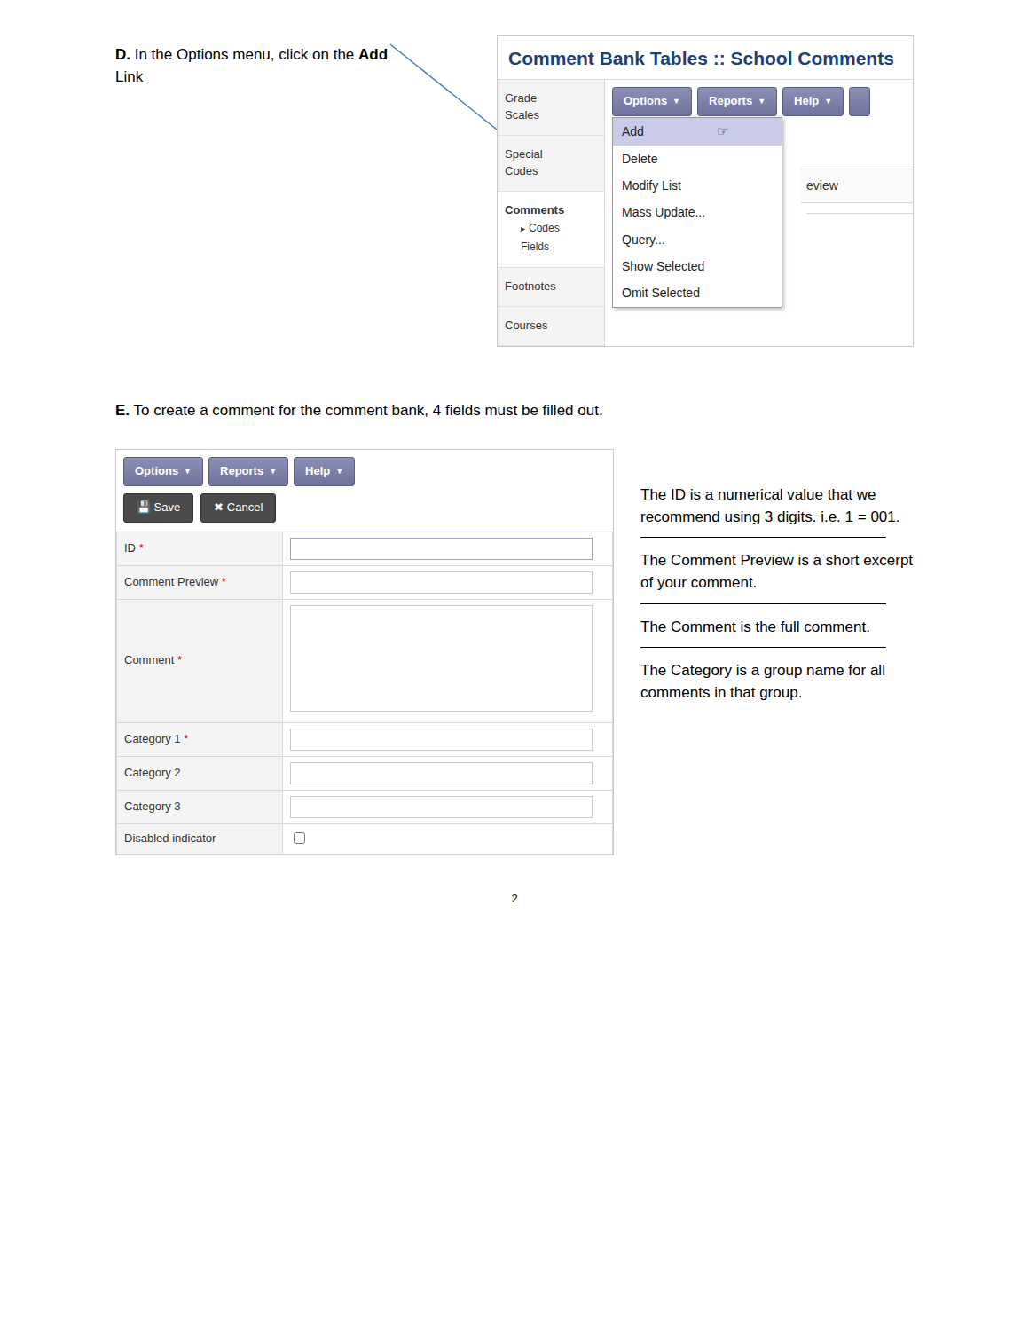D. In the Options menu, click on the Add Link
Comment Bank Tables :: School Comments
Grade
Scales
Special
Codes
Comments
Codes
Fields
Footnotes
Courses
Options ▼ Reports ▼ Help ▼
Add ☞
Delete
Modify List
Mass Update...
Query...
Show Selected
Omit Selected
eview
E. To create a comment for the comment bank, 4 fields must be filled out.
Options ▼ Reports ▼ Help ▼
💾 Save ✖ Cancel
| ID * | |
| Comment Preview * | |
| Comment * | |
| Category 1 * | |
| Category 2 | |
| Category 3 | |
| Disabled indicator | |
The ID is a numerical value that we recommend using 3 digits. i.e. 1 = 001.
The Comment Preview is a short excerpt of your comment.
The Comment is the full comment.
The Category is a group name for all comments in that group.
2